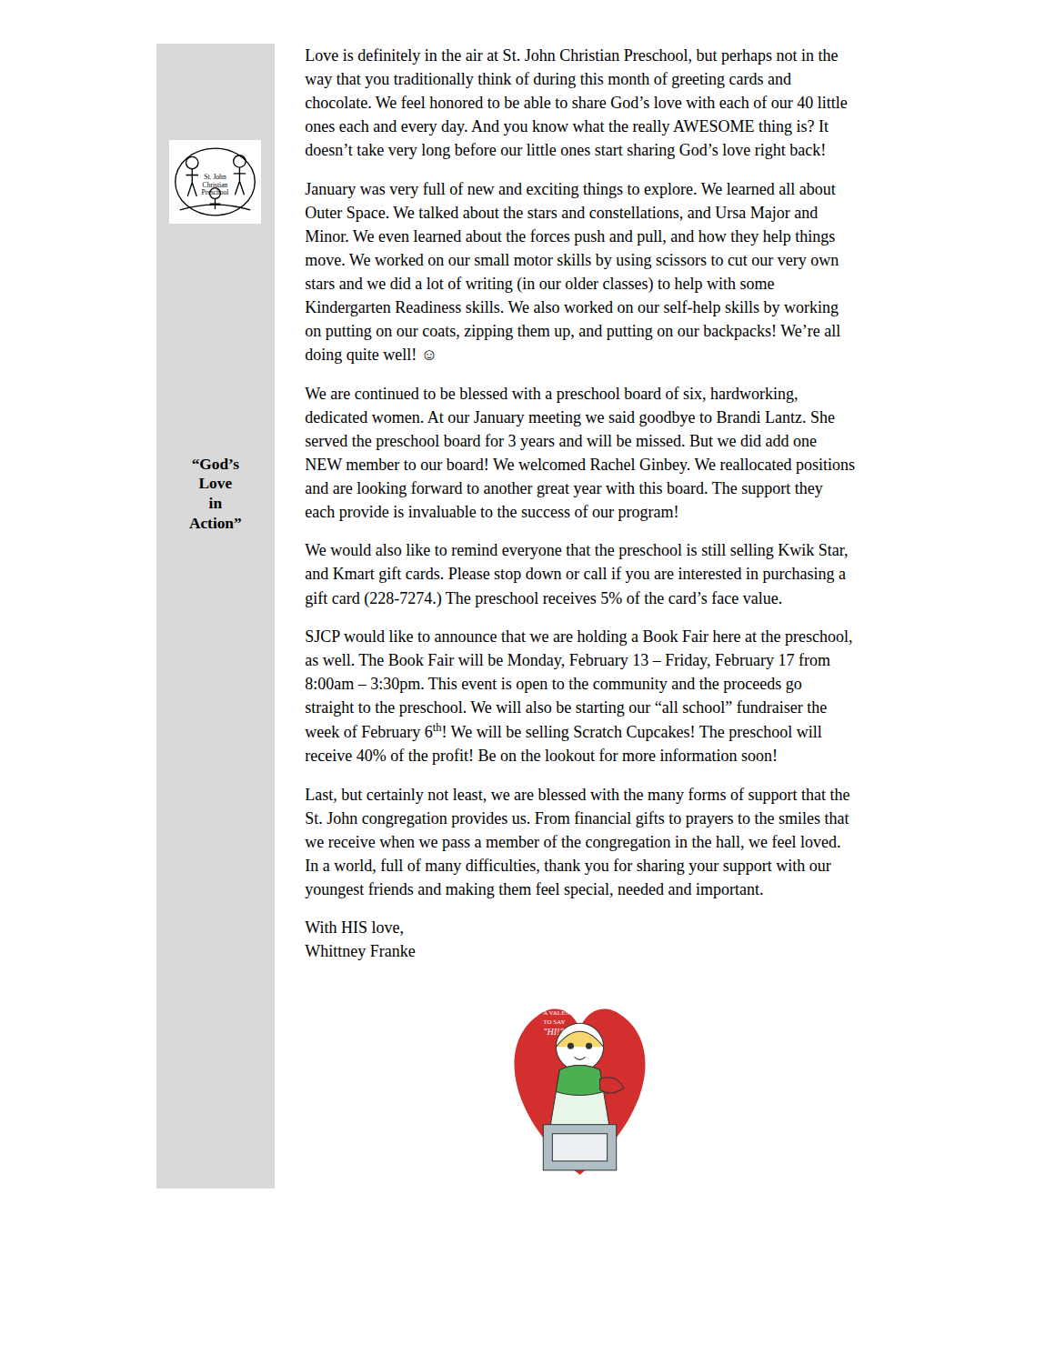“God’s
Love
in
Action”
Love is definitely in the air at St. John Christian Preschool, but perhaps not in the way that you traditionally think of during this month of greeting cards and chocolate. We feel honored to be able to share God’s love with each of our 40 little ones each and every day. And you know what the really AWESOME thing is? It doesn’t take very long before our little ones start sharing God’s love right back!
January was very full of new and exciting things to explore. We learned all about Outer Space. We talked about the stars and constellations, and Ursa Major and Minor. We even learned about the forces push and pull, and how they help things move. We worked on our small motor skills by using scissors to cut our very own stars and we did a lot of writing (in our older classes) to help with some Kindergarten Readiness skills. We also worked on our self-help skills by working on putting on our coats, zipping them up, and putting on our backpacks! We’re all doing quite well! ☺
We are continued to be blessed with a preschool board of six, hardworking, dedicated women. At our January meeting we said goodbye to Brandi Lantz. She served the preschool board for 3 years and will be missed. But we did add one NEW member to our board! We welcomed Rachel Ginbey. We reallocated positions and are looking forward to another great year with this board. The support they each provide is invaluable to the success of our program!
We would also like to remind everyone that the preschool is still selling Kwik Star, and Kmart gift cards. Please stop down or call if you are interested in purchasing a gift card (228-7274.) The preschool receives 5% of the card’s face value.
SJCP would like to announce that we are holding a Book Fair here at the preschool, as well. The Book Fair will be Monday, February 13 – Friday, February 17 from 8:00am – 3:30pm. This event is open to the community and the proceeds go straight to the preschool. We will also be starting our “all school” fundraiser the week of February 6th! We will be selling Scratch Cupcakes! The preschool will receive 40% of the profit! Be on the lookout for more information soon!
Last, but certainly not least, we are blessed with the many forms of support that the St. John congregation provides us. From financial gifts to prayers to the smiles that we receive when we pass a member of the congregation in the hall, we feel loved. In a world, full of many difficulties, thank you for sharing your support with our youngest friends and making them feel special, needed and important.
With HIS love,
Whittney Franke